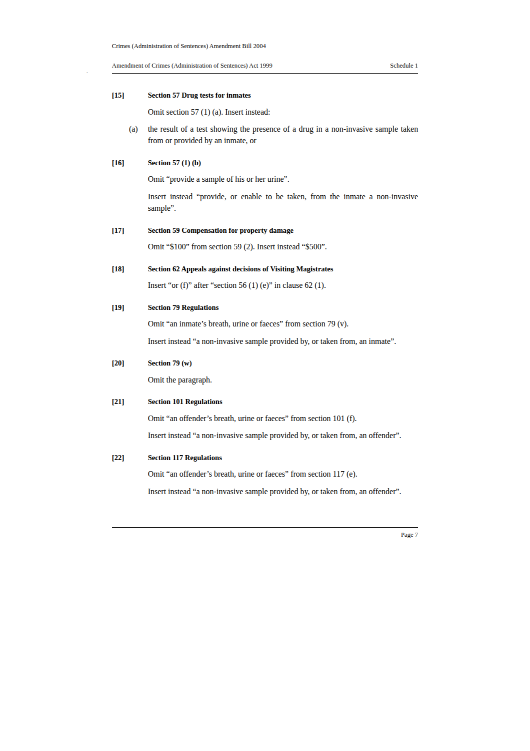Crimes (Administration of Sentences) Amendment Bill 2004
Amendment of Crimes (Administration of Sentences) Act 1999
Schedule 1
.
[15] Section 57 Drug tests for inmates
Omit section 57 (1) (a). Insert instead:
(a) the result of a test showing the presence of a drug in a non-invasive sample taken from or provided by an inmate, or
[16] Section 57 (1) (b)
Omit “provide a sample of his or her urine”.
Insert instead “provide, or enable to be taken, from the inmate a non-invasive sample”.
[17] Section 59 Compensation for property damage
Omit “$100” from section 59 (2). Insert instead “$500”.
[18] Section 62 Appeals against decisions of Visiting Magistrates
Insert “or (f)” after “section 56 (1) (e)” in clause 62 (1).
[19] Section 79 Regulations
Omit “an inmate’s breath, urine or faeces” from section 79 (v).
Insert instead “a non-invasive sample provided by, or taken from, an inmate”.
[20] Section 79 (w)
Omit the paragraph.
[21] Section 101 Regulations
Omit “an offender’s breath, urine or faeces” from section 101 (f).
Insert instead “a non-invasive sample provided by, or taken from, an offender”.
[22] Section 117 Regulations
Omit “an offender’s breath, urine or faeces” from section 117 (e).
Insert instead “a non-invasive sample provided by, or taken from, an offender”.
Page 7